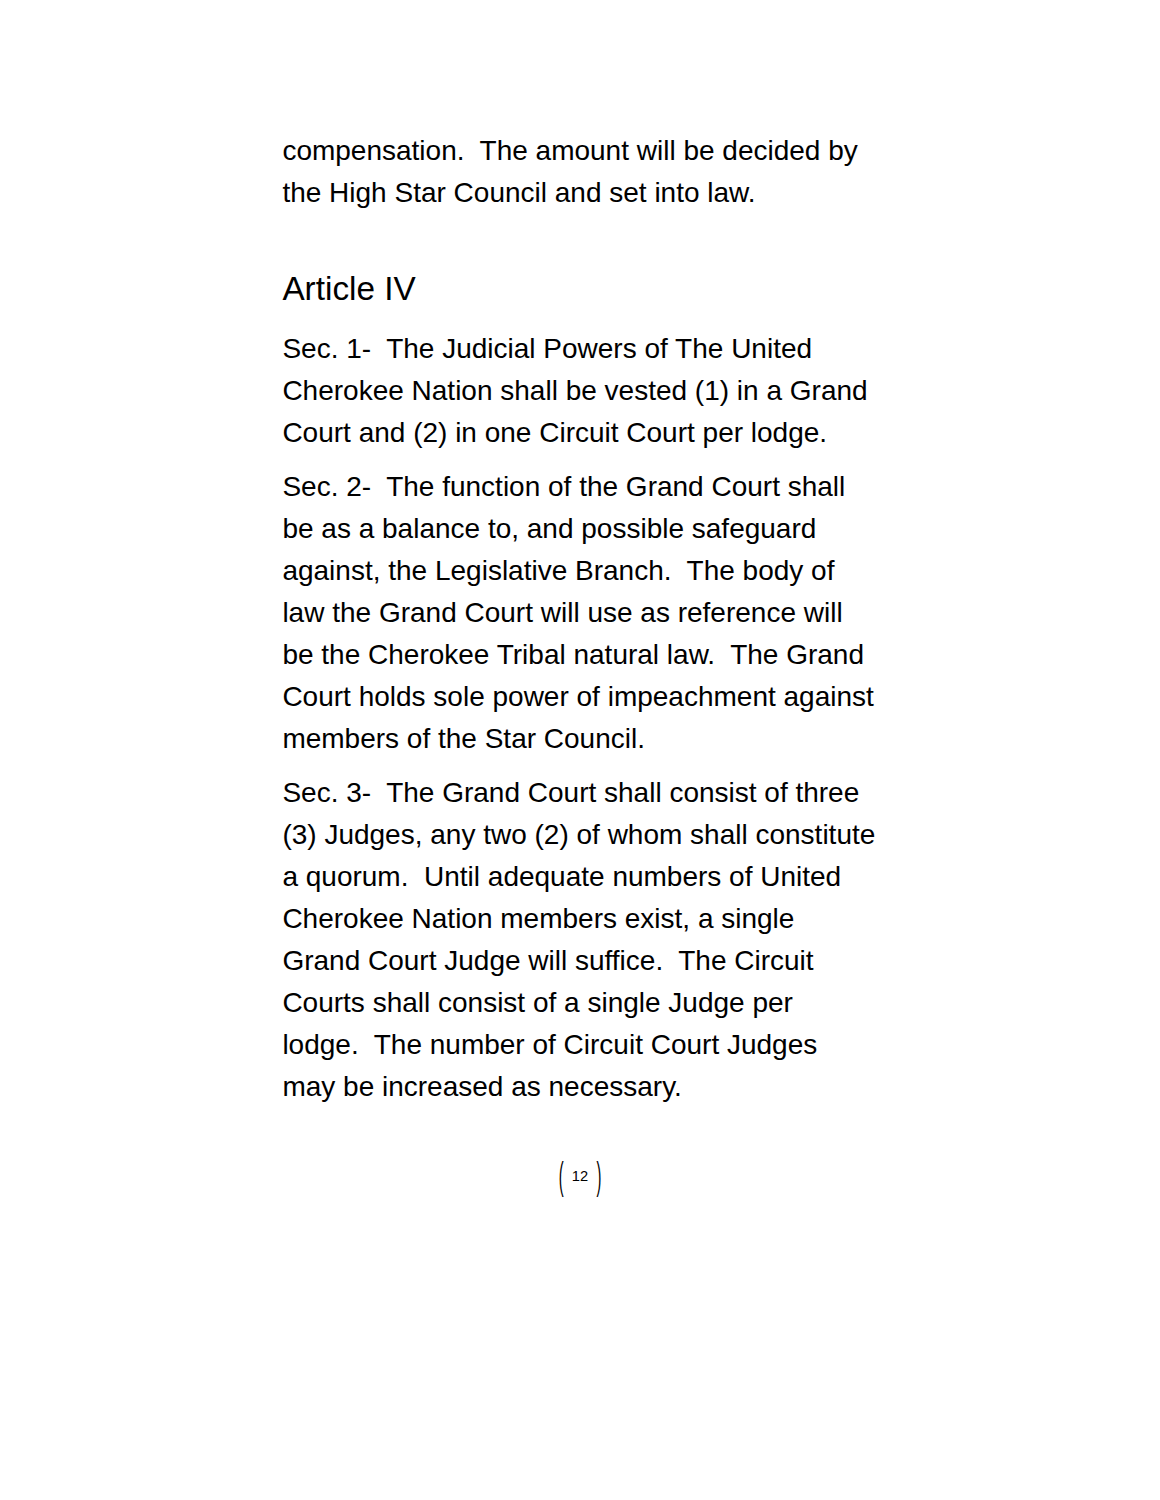compensation. The amount will be decided by the High Star Council and set into law.
Article IV
Sec. 1- The Judicial Powers of The United Cherokee Nation shall be vested (1) in a Grand Court and (2) in one Circuit Court per lodge.
Sec. 2- The function of the Grand Court shall be as a balance to, and possible safeguard against, the Legislative Branch. The body of law the Grand Court will use as reference will be the Cherokee Tribal natural law. The Grand Court holds sole power of impeachment against members of the Star Council.
Sec. 3- The Grand Court shall consist of three (3) Judges, any two (2) of whom shall constitute a quorum. Until adequate numbers of United Cherokee Nation members exist, a single Grand Court Judge will suffice. The Circuit Courts shall consist of a single Judge per lodge. The number of Circuit Court Judges may be increased as necessary.
12